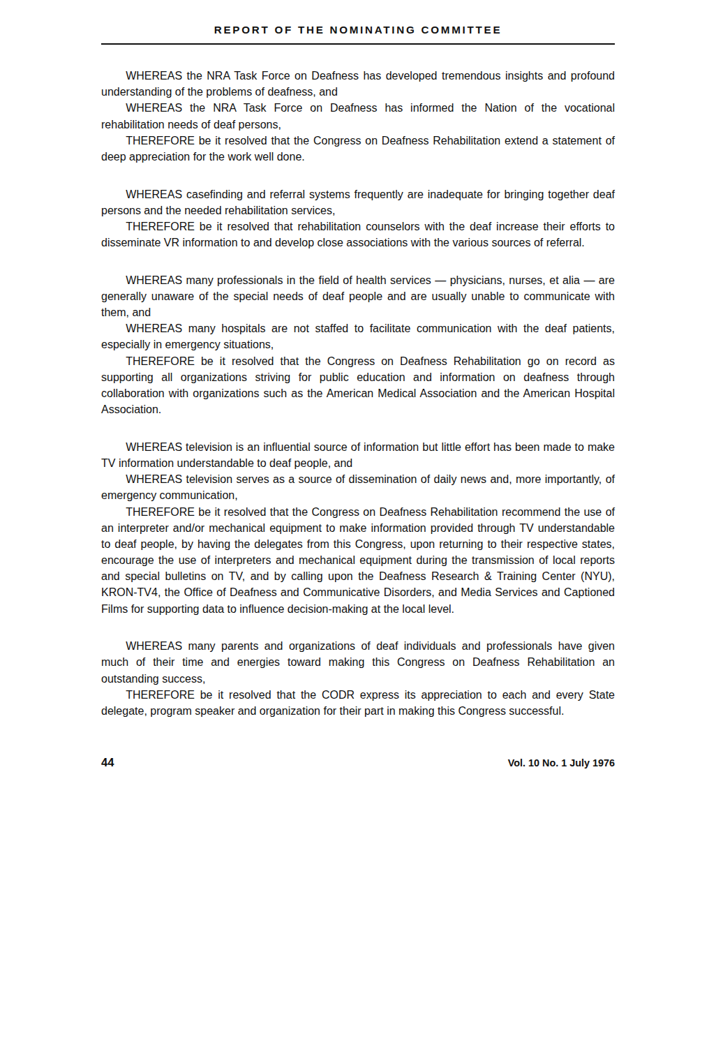REPORT OF THE NOMINATING COMMITTEE
WHEREAS the NRA Task Force on Deafness has developed tremendous insights and profound understanding of the problems of deafness, and
WHEREAS the NRA Task Force on Deafness has informed the Nation of the vocational rehabilitation needs of deaf persons,
THEREFORE be it resolved that the Congress on Deafness Rehabilitation extend a statement of deep appreciation for the work well done.
WHEREAS casefinding and referral systems frequently are inadequate for bringing together deaf persons and the needed rehabilitation services,
THEREFORE be it resolved that rehabilitation counselors with the deaf increase their efforts to disseminate VR information to and develop close associations with the various sources of referral.
WHEREAS many professionals in the field of health services — physicians, nurses, et alia — are generally unaware of the special needs of deaf people and are usually unable to communicate with them, and
WHEREAS many hospitals are not staffed to facilitate communication with the deaf patients, especially in emergency situations,
THEREFORE be it resolved that the Congress on Deafness Rehabilitation go on record as supporting all organizations striving for public education and information on deafness through collaboration with organizations such as the American Medical Association and the American Hospital Association.
WHEREAS television is an influential source of information but little effort has been made to make TV information understandable to deaf people, and
WHEREAS television serves as a source of dissemination of daily news and, more importantly, of emergency communication,
THEREFORE be it resolved that the Congress on Deafness Rehabilitation recommend the use of an interpreter and/or mechanical equipment to make information provided through TV understandable to deaf people, by having the delegates from this Congress, upon returning to their respective states, encourage the use of interpreters and mechanical equipment during the transmission of local reports and special bulletins on TV, and by calling upon the Deafness Research & Training Center (NYU), KRON-TV4, the Office of Deafness and Communicative Disorders, and Media Services and Captioned Films for supporting data to influence decision-making at the local level.
WHEREAS many parents and organizations of deaf individuals and professionals have given much of their time and energies toward making this Congress on Deafness Rehabilitation an outstanding success,
THEREFORE be it resolved that the CODR express its appreciation to each and every State delegate, program speaker and organization for their part in making this Congress successful.
44 Vol. 10 No. 1 July 1976